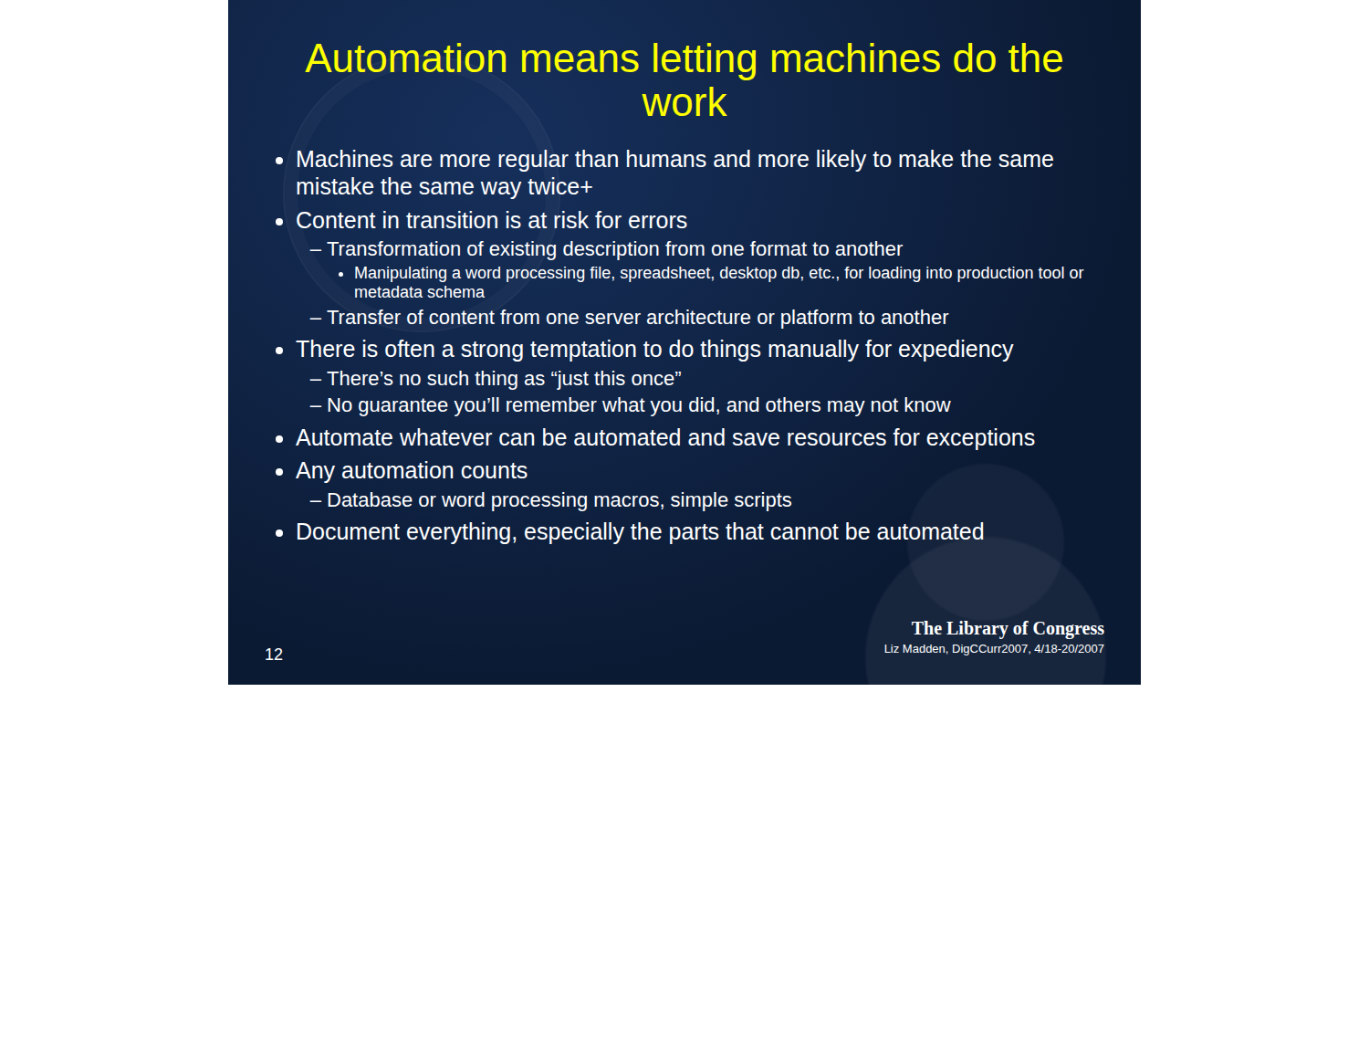Automation means letting machines do the work
Machines are more regular than humans and more likely to make the same mistake the same way twice+
Content in transition is at risk for errors
Transformation of existing description from one format to another
Manipulating a word processing file, spreadsheet, desktop db, etc., for loading into production tool or metadata schema
Transfer of content from one server architecture or platform to another
There is often a strong temptation to do things manually for expediency
There’s no such thing as “just this once”
No guarantee you’ll remember what you did, and others may not know
Automate whatever can be automated and save resources for exceptions
Any automation counts
Database or word processing macros, simple scripts
Document everything, especially the parts that cannot be automated
12
The Library of Congress
Liz Madden, DigCCurr2007, 4/18-20/2007